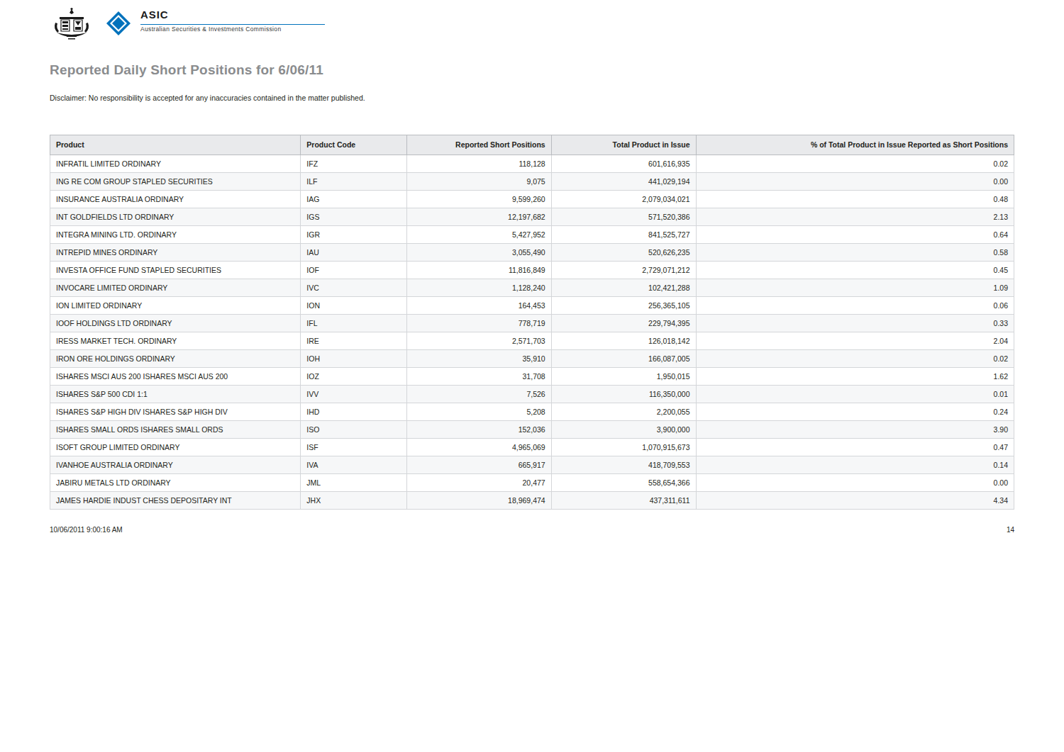ASIC
Australian Securities & Investments Commission
Reported Daily Short Positions for 6/06/11
Disclaimer: No responsibility is accepted for any inaccuracies contained in the matter published.
| Product | Product Code | Reported Short Positions | Total Product in Issue | % of Total Product in Issue Reported as Short Positions |
| --- | --- | --- | --- | --- |
| INFRATIL LIMITED ORDINARY | IFZ | 118,128 | 601,616,935 | 0.02 |
| ING RE COM GROUP STAPLED SECURITIES | ILF | 9,075 | 441,029,194 | 0.00 |
| INSURANCE AUSTRALIA ORDINARY | IAG | 9,599,260 | 2,079,034,021 | 0.48 |
| INT GOLDFIELDS LTD ORDINARY | IGS | 12,197,682 | 571,520,386 | 2.13 |
| INTEGRA MINING LTD. ORDINARY | IGR | 5,427,952 | 841,525,727 | 0.64 |
| INTREPID MINES ORDINARY | IAU | 3,055,490 | 520,626,235 | 0.58 |
| INVESTA OFFICE FUND STAPLED SECURITIES | IOF | 11,816,849 | 2,729,071,212 | 0.45 |
| INVOCARE LIMITED ORDINARY | IVC | 1,128,240 | 102,421,288 | 1.09 |
| ION LIMITED ORDINARY | ION | 164,453 | 256,365,105 | 0.06 |
| IOOF HOLDINGS LTD ORDINARY | IFL | 778,719 | 229,794,395 | 0.33 |
| IRESS MARKET TECH. ORDINARY | IRE | 2,571,703 | 126,018,142 | 2.04 |
| IRON ORE HOLDINGS ORDINARY | IOH | 35,910 | 166,087,005 | 0.02 |
| ISHARES MSCI AUS 200 ISHARES MSCI AUS 200 | IOZ | 31,708 | 1,950,015 | 1.62 |
| ISHARES S&P 500 CDI 1:1 | IVV | 7,526 | 116,350,000 | 0.01 |
| ISHARES S&P HIGH DIV ISHARES S&P HIGH DIV | IHD | 5,208 | 2,200,055 | 0.24 |
| ISHARES SMALL ORDS ISHARES SMALL ORDS | ISO | 152,036 | 3,900,000 | 3.90 |
| ISOFT GROUP LIMITED ORDINARY | ISF | 4,965,069 | 1,070,915,673 | 0.47 |
| IVANHOE AUSTRALIA ORDINARY | IVA | 665,917 | 418,709,553 | 0.14 |
| JABIRU METALS LTD ORDINARY | JML | 20,477 | 558,654,366 | 0.00 |
| JAMES HARDIE INDUST CHESS DEPOSITARY INT | JHX | 18,969,474 | 437,311,611 | 4.34 |
10/06/2011 9:00:16 AM
14